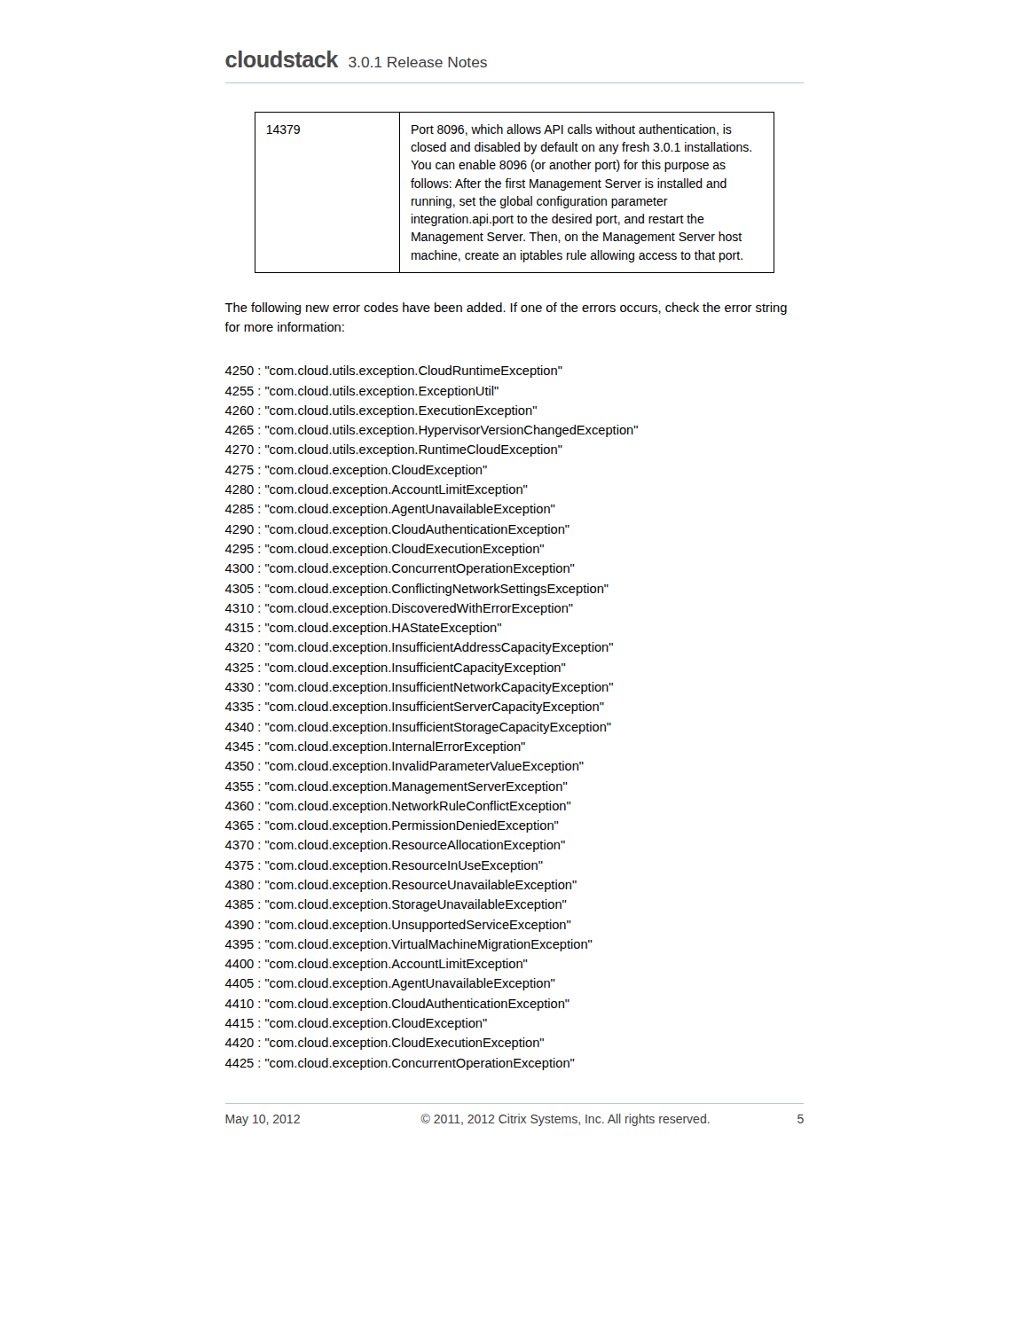cloud stack 3.0.1 Release Notes
| 14379 | Port 8096, which allows API calls without authentication, is closed and disabled by default on any fresh 3.0.1 installations. You can enable 8096 (or another port) for this purpose as follows: After the first Management Server is installed and running, set the global configuration parameter integration.api.port to the desired port, and restart the Management Server. Then, on the Management Server host machine, create an iptables rule allowing access to that port. |
The following new error codes have been added. If one of the errors occurs, check the error string for more information:
4250 : "com.cloud.utils.exception.CloudRuntimeException"
4255 : "com.cloud.utils.exception.ExceptionUtil"
4260 : "com.cloud.utils.exception.ExecutionException"
4265 : "com.cloud.utils.exception.HypervisorVersionChangedException"
4270 : "com.cloud.utils.exception.RuntimeCloudException"
4275 : "com.cloud.exception.CloudException"
4280 : "com.cloud.exception.AccountLimitException"
4285 : "com.cloud.exception.AgentUnavailableException"
4290 : "com.cloud.exception.CloudAuthenticationException"
4295 : "com.cloud.exception.CloudExecutionException"
4300 : "com.cloud.exception.ConcurrentOperationException"
4305 : "com.cloud.exception.ConflictingNetworkSettingsException"
4310 : "com.cloud.exception.DiscoveredWithErrorException"
4315 : "com.cloud.exception.HAStateException"
4320 : "com.cloud.exception.InsufficientAddressCapacityException"
4325 : "com.cloud.exception.InsufficientCapacityException"
4330 : "com.cloud.exception.InsufficientNetworkCapacityException"
4335 : "com.cloud.exception.InsufficientServerCapacityException"
4340 : "com.cloud.exception.InsufficientStorageCapacityException"
4345 : "com.cloud.exception.InternalErrorException"
4350 : "com.cloud.exception.InvalidParameterValueException"
4355 : "com.cloud.exception.ManagementServerException"
4360 : "com.cloud.exception.NetworkRuleConflictException"
4365 : "com.cloud.exception.PermissionDeniedException"
4370 : "com.cloud.exception.ResourceAllocationException"
4375 : "com.cloud.exception.ResourceInUseException"
4380 : "com.cloud.exception.ResourceUnavailableException"
4385 : "com.cloud.exception.StorageUnavailableException"
4390 : "com.cloud.exception.UnsupportedServiceException"
4395 : "com.cloud.exception.VirtualMachineMigrationException"
4400 : "com.cloud.exception.AccountLimitException"
4405 : "com.cloud.exception.AgentUnavailableException"
4410 : "com.cloud.exception.CloudAuthenticationException"
4415 : "com.cloud.exception.CloudException"
4420 : "com.cloud.exception.CloudExecutionException"
4425 : "com.cloud.exception.ConcurrentOperationException"
May 10, 2012 © 2011, 2012 Citrix Systems, Inc. All rights reserved. 5